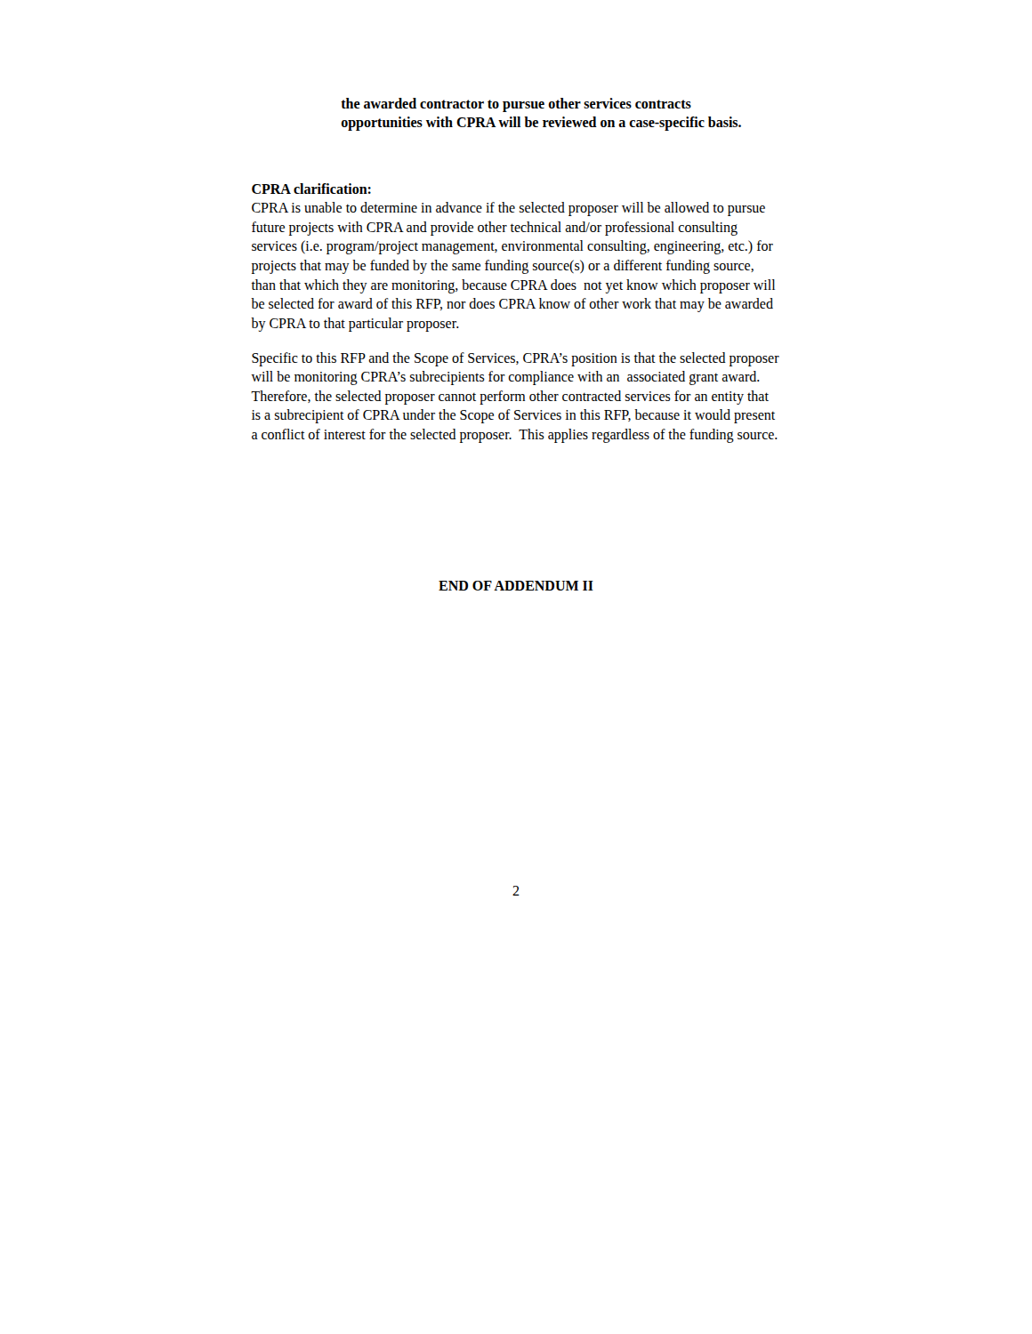the awarded contractor to pursue other services contracts opportunities with CPRA will be reviewed on a case-specific basis.
CPRA clarification:
CPRA is unable to determine in advance if the selected proposer will be allowed to pursue future projects with CPRA and provide other technical and/or professional consulting services (i.e. program/project management, environmental consulting, engineering, etc.) for projects that may be funded by the same funding source(s) or a different funding source, than that which they are monitoring, because CPRA does not yet know which proposer will be selected for award of this RFP, nor does CPRA know of other work that may be awarded by CPRA to that particular proposer.
Specific to this RFP and the Scope of Services, CPRA’s position is that the selected proposer will be monitoring CPRA’s subrecipients for compliance with an associated grant award. Therefore, the selected proposer cannot perform other contracted services for an entity that is a subrecipient of CPRA under the Scope of Services in this RFP, because it would present a conflict of interest for the selected proposer. This applies regardless of the funding source.
END OF ADDENDUM II
2